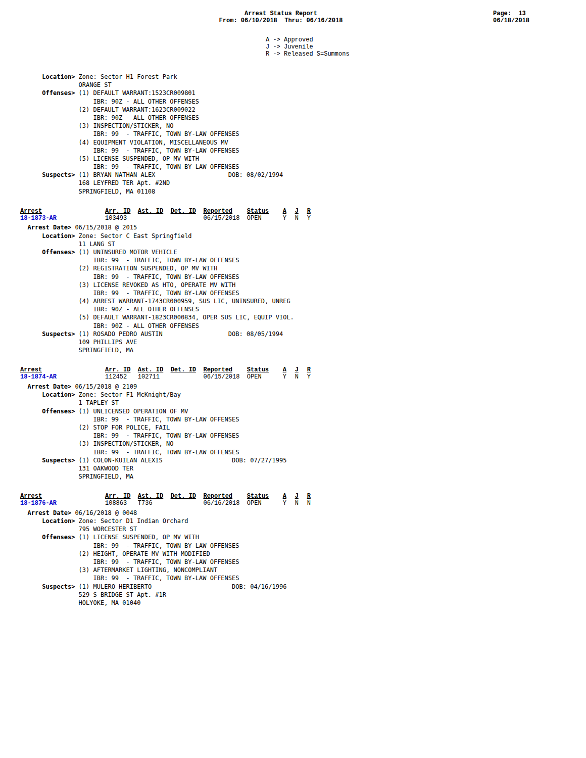Arrest Status Report
From: 06/10/2018 Thru: 06/16/2018
Page: 13
06/18/2018
A -> Approved
J -> Juvenile
R -> Released S=Summons
      Location> Zone: Sector H1 Forest Park
                ORANGE ST
      Offenses> (1) DEFAULT WARRANT:1523CR009801
                    IBR: 90Z - ALL OTHER OFFENSES
                (2) DEFAULT WARRANT:1623CR009022
                    IBR: 90Z - ALL OTHER OFFENSES
                (3) INSPECTION/STICKER, NO
                    IBR: 99  - TRAFFIC, TOWN BY-LAW OFFENSES
                (4) EQUIPMENT VIOLATION, MISCELLANEOUS MV
                    IBR: 99  - TRAFFIC, TOWN BY-LAW OFFENSES
                (5) LICENSE SUSPENDED, OP MV WITH
                    IBR: 99  - TRAFFIC, TOWN BY-LAW OFFENSES
      Suspects> (1) BRYAN NATHAN ALEX                    DOB: 08/02/1994
                168 LEYFRED TER Apt. #2ND
                SPRINGFIELD, MA 01108
Arrest
18-1873-AR
Arr. ID
103493
Ast. ID
Det. ID
Reported
06/15/2018
Status
OPEN
AJR
YNY
  Arrest Date> 06/15/2018 @ 2015
      Location> Zone: Sector C East Springfield
                11 LANG ST
      Offenses> (1) UNINSURED MOTOR VEHICLE
                    IBR: 99  - TRAFFIC, TOWN BY-LAW OFFENSES
                (2) REGISTRATION SUSPENDED, OP MV WITH
                    IBR: 99  - TRAFFIC, TOWN BY-LAW OFFENSES
                (3) LICENSE REVOKED AS HTO, OPERATE MV WITH
                    IBR: 99  - TRAFFIC, TOWN BY-LAW OFFENSES
                (4) ARREST WARRANT-1743CR000959, SUS LIC, UNINSURED, UNREG
                    IBR: 90Z - ALL OTHER OFFENSES
                (5) DEFAULT WARRANT-1823CR000834, OPER SUS LIC, EQUIP VIOL.
                    IBR: 90Z - ALL OTHER OFFENSES
      Suspects> (1) ROSADO PEDRO AUSTIN                  DOB: 08/05/1994
                109 PHILLIPS AVE
                SPRINGFIELD, MA
Arrest
18-1874-AR
Arr. ID
112452
Ast. ID
102711
Det. ID
Reported
06/15/2018
Status
OPEN
AJR
YNY
  Arrest Date> 06/15/2018 @ 2109
      Location> Zone: Sector F1 McKnight/Bay
                1 TAPLEY ST
      Offenses> (1) UNLICENSED OPERATION OF MV
                    IBR: 99  - TRAFFIC, TOWN BY-LAW OFFENSES
                (2) STOP FOR POLICE, FAIL
                    IBR: 99  - TRAFFIC, TOWN BY-LAW OFFENSES
                (3) INSPECTION/STICKER, NO
                    IBR: 99  - TRAFFIC, TOWN BY-LAW OFFENSES
      Suspects> (1) COLON-KUILAN ALEXIS                   DOB: 07/27/1995
                131 OAKWOOD TER
                SPRINGFIELD, MA
Arrest
18-1876-AR
Arr. ID
108863
Ast. ID
T736
Det. ID
Reported
06/16/2018
Status
OPEN
AJR
YNN
  Arrest Date> 06/16/2018 @ 0048
      Location> Zone: Sector D1 Indian Orchard
                795 WORCESTER ST
      Offenses> (1) LICENSE SUSPENDED, OP MV WITH
                    IBR: 99  - TRAFFIC, TOWN BY-LAW OFFENSES
                (2) HEIGHT, OPERATE MV WITH MODIFIED
                    IBR: 99  - TRAFFIC, TOWN BY-LAW OFFENSES
                (3) AFTERMARKET LIGHTING, NONCOMPLIANT
                    IBR: 99  - TRAFFIC, TOWN BY-LAW OFFENSES
      Suspects> (1) MULERO HERIBERTO                      DOB: 04/16/1996
                529 S BRIDGE ST Apt. #1R
                HOLYOKE, MA 01040